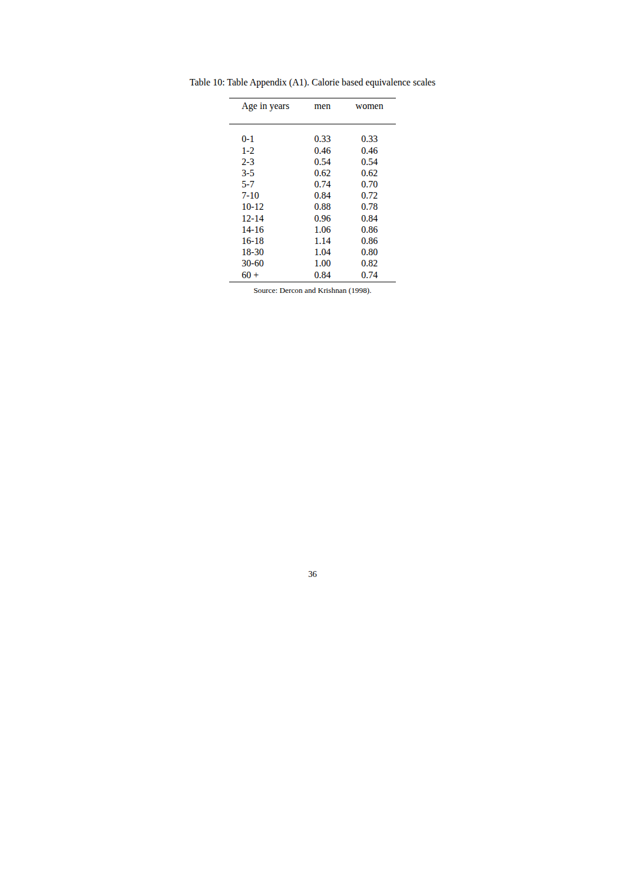Table 10: Table Appendix (A1). Calorie based equivalence scales
| Age in years | men | women |
| --- | --- | --- |
| 0-1 | 0.33 | 0.33 |
| 1-2 | 0.46 | 0.46 |
| 2-3 | 0.54 | 0.54 |
| 3-5 | 0.62 | 0.62 |
| 5-7 | 0.74 | 0.70 |
| 7-10 | 0.84 | 0.72 |
| 10-12 | 0.88 | 0.78 |
| 12-14 | 0.96 | 0.84 |
| 14-16 | 1.06 | 0.86 |
| 16-18 | 1.14 | 0.86 |
| 18-30 | 1.04 | 0.80 |
| 30-60 | 1.00 | 0.82 |
| 60 + | 0.84 | 0.74 |
Source: Dercon and Krishnan (1998).
36